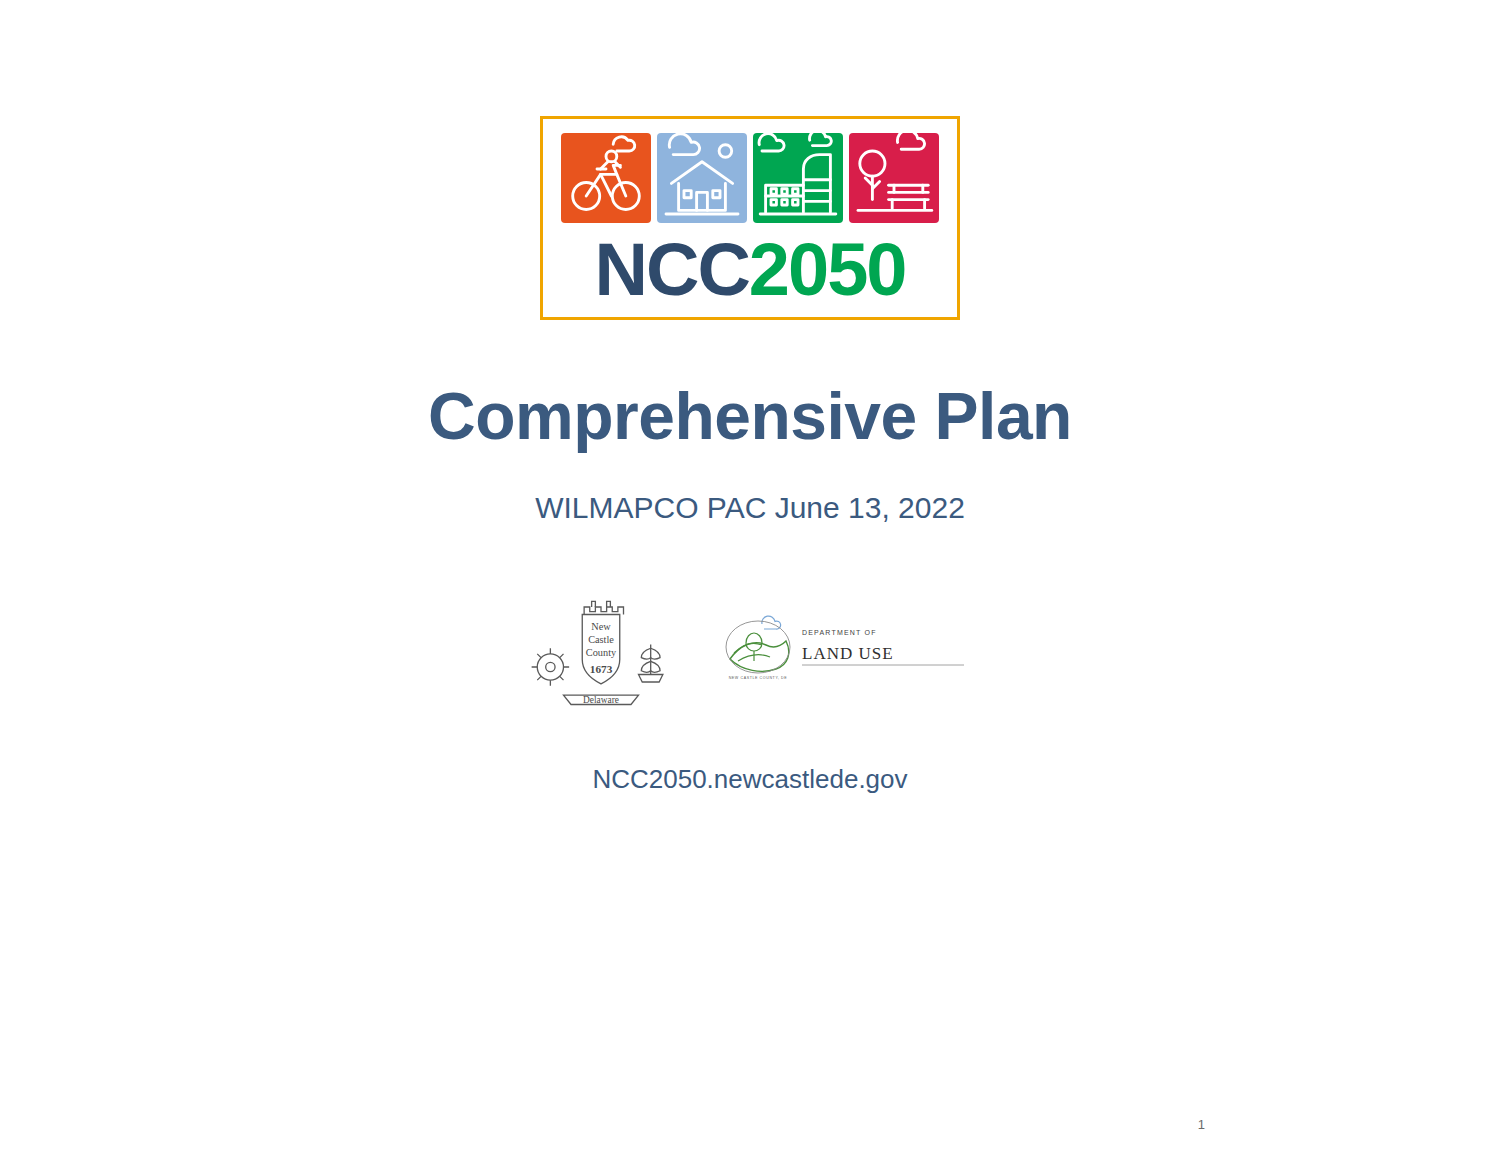NCC 2050
Comprehensive Plan
WILMAPCO PAC June 13, 2022
New Castle County 1673 Delaware
NEW CASTLE COUNTY, DE DEPARTMENT OF LAND USE
NCC2050.newcastlede.gov
1